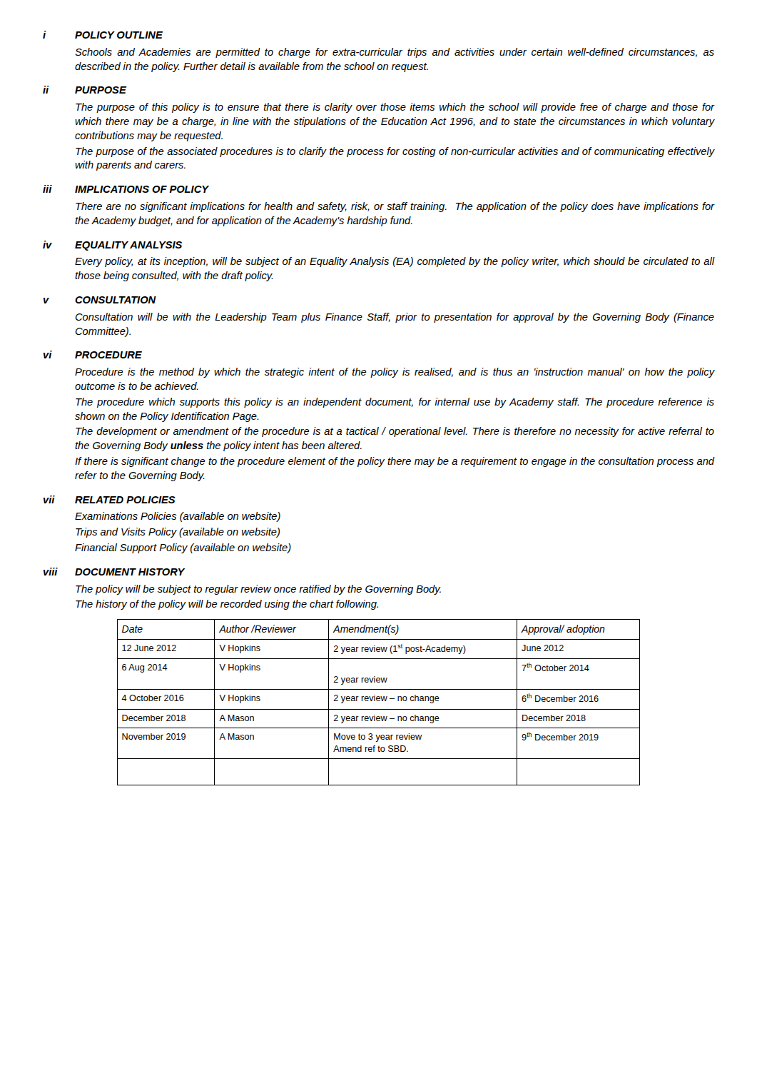i
Policy Outline
Schools and Academies are permitted to charge for extra-curricular trips and activities under certain well-defined circumstances, as described in the policy. Further detail is available from the school on request.
ii
Purpose
The purpose of this policy is to ensure that there is clarity over those items which the school will provide free of charge and those for which there may be a charge, in line with the stipulations of the Education Act 1996, and to state the circumstances in which voluntary contributions may be requested.
The purpose of the associated procedures is to clarify the process for costing of non-curricular activities and of communicating effectively with parents and carers.
iii
Implications of Policy
There are no significant implications for health and safety, risk, or staff training. The application of the policy does have implications for the Academy budget, and for application of the Academy's hardship fund.
iv
Equality Analysis
Every policy, at its inception, will be subject of an Equality Analysis (EA) completed by the policy writer, which should be circulated to all those being consulted, with the draft policy.
v
Consultation
Consultation will be with the Leadership Team plus Finance Staff, prior to presentation for approval by the Governing Body (Finance Committee).
vi
Procedure
Procedure is the method by which the strategic intent of the policy is realised, and is thus an 'instruction manual' on how the policy outcome is to be achieved.
The procedure which supports this policy is an independent document, for internal use by Academy staff. The procedure reference is shown on the Policy Identification Page.
The development or amendment of the procedure is at a tactical / operational level. There is therefore no necessity for active referral to the Governing Body unless the policy intent has been altered.
If there is significant change to the procedure element of the policy there may be a requirement to engage in the consultation process and refer to the Governing Body.
vii
Related Policies
Examinations Policies (available on website)
Trips and Visits Policy (available on website)
Financial Support Policy (available on website)
viii
Document History
The policy will be subject to regular review once ratified by the Governing Body.
The history of the policy will be recorded using the chart following.
| Date | Author /Reviewer | Amendment(s) | Approval/ adoption |
| --- | --- | --- | --- |
| 12 June 2012 | V Hopkins | 2 year review (1 st post-Academy) | June 2012 |
| 6 Aug 2014 | V Hopkins | 2 year review | 7 th October 2014 |
| 4 October 2016 | V Hopkins | 2 year review – no change | 6 th December 2016 |
| December 2018 | A Mason | 2 year review – no change | December 2018 |
| November 2019 | A Mason | Move to 3 year review Amend ref to SBD. | 9 th December 2019 |